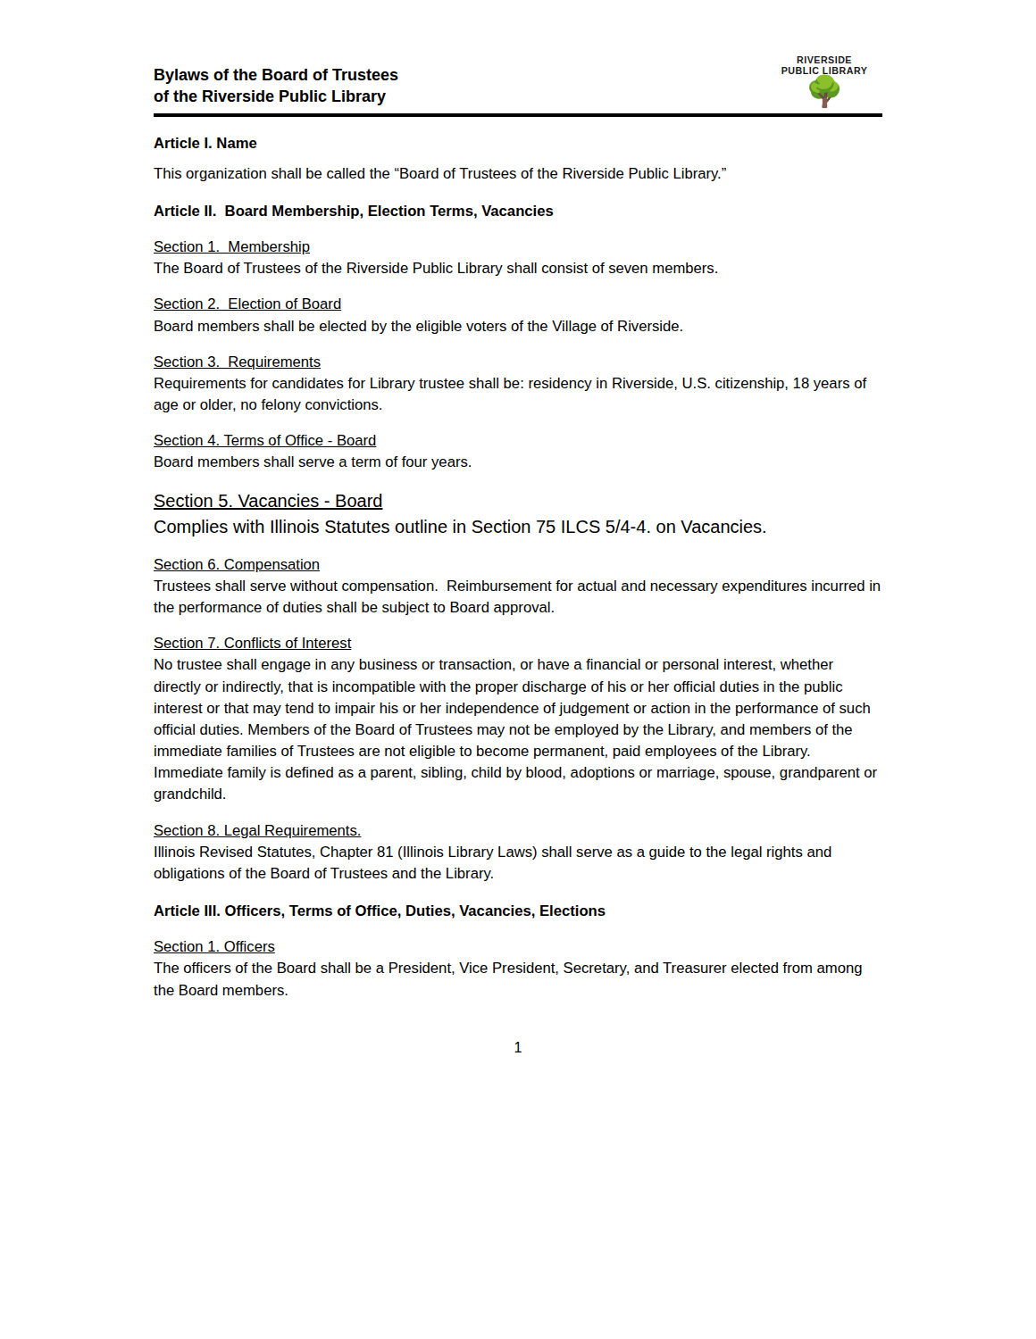RIVERSIDE
PUBLIC LIBRARY
🌳
Bylaws of the Board of Trustees
of the Riverside Public Library
Article I. Name
This organization shall be called the “Board of Trustees of the Riverside Public Library.”
Article II. Board Membership, Election Terms, Vacancies
Section 1. Membership
The Board of Trustees of the Riverside Public Library shall consist of seven members.
Section 2. Election of Board
Board members shall be elected by the eligible voters of the Village of Riverside.
Section 3. Requirements
Requirements for candidates for Library trustee shall be: residency in Riverside, U.S. citizenship, 18 years of age or older, no felony convictions.
Section 4. Terms of Office - Board
Board members shall serve a term of four years.
Section 5. Vacancies - Board
Complies with Illinois Statutes outline in Section 75 ILCS 5/4-4. on Vacancies.
Section 6. Compensation
Trustees shall serve without compensation. Reimbursement for actual and necessary expenditures incurred in the performance of duties shall be subject to Board approval.
Section 7. Conflicts of Interest
No trustee shall engage in any business or transaction, or have a financial or personal interest, whether directly or indirectly, that is incompatible with the proper discharge of his or her official duties in the public interest or that may tend to impair his or her independence of judgement or action in the performance of such official duties. Members of the Board of Trustees may not be employed by the Library, and members of the immediate families of Trustees are not eligible to become permanent, paid employees of the Library. Immediate family is defined as a parent, sibling, child by blood, adoptions or marriage, spouse, grandparent or grandchild.
Section 8. Legal Requirements.
Illinois Revised Statutes, Chapter 81 (Illinois Library Laws) shall serve as a guide to the legal rights and obligations of the Board of Trustees and the Library.
Article III. Officers, Terms of Office, Duties, Vacancies, Elections
Section 1. Officers
The officers of the Board shall be a President, Vice President, Secretary, and Treasurer elected from among the Board members.
1